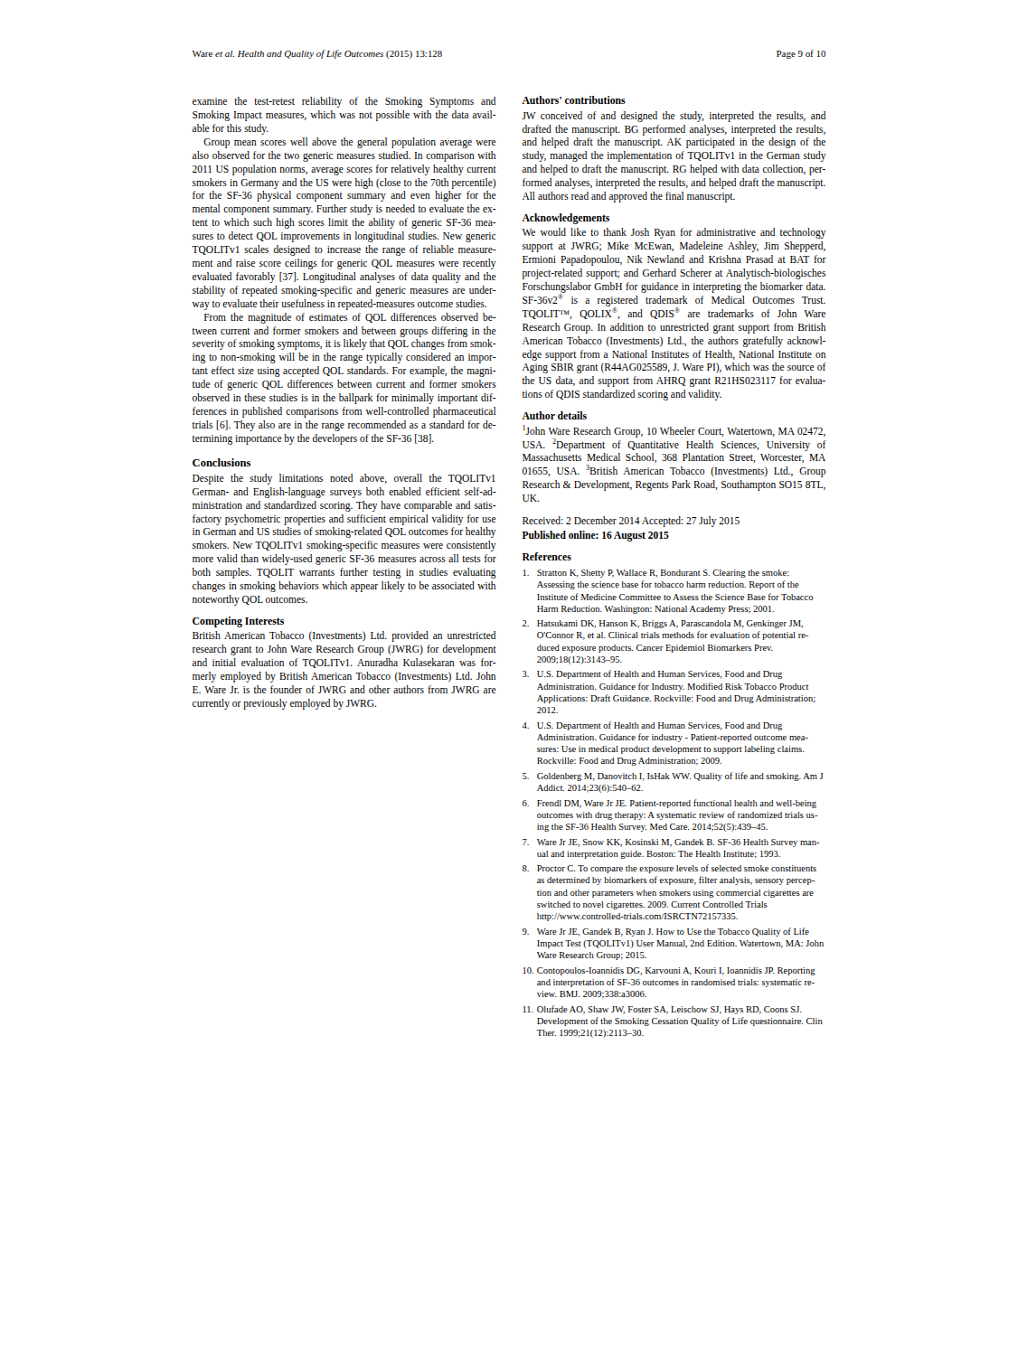Ware et al. Health and Quality of Life Outcomes (2015) 13:128
Page 9 of 10
examine the test-retest reliability of the Smoking Symptoms and Smoking Impact measures, which was not possible with the data available for this study.
Group mean scores well above the general population average were also observed for the two generic measures studied. In comparison with 2011 US population norms, average scores for relatively healthy current smokers in Germany and the US were high (close to the 70th percentile) for the SF-36 physical component summary and even higher for the mental component summary. Further study is needed to evaluate the extent to which such high scores limit the ability of generic SF-36 measures to detect QOL improvements in longitudinal studies. New generic TQOLITv1 scales designed to increase the range of reliable measurement and raise score ceilings for generic QOL measures were recently evaluated favorably [37]. Longitudinal analyses of data quality and the stability of repeated smoking-specific and generic measures are underway to evaluate their usefulness in repeated-measures outcome studies.
From the magnitude of estimates of QOL differences observed between current and former smokers and between groups differing in the severity of smoking symptoms, it is likely that QOL changes from smoking to non-smoking will be in the range typically considered an important effect size using accepted QOL standards. For example, the magnitude of generic QOL differences between current and former smokers observed in these studies is in the ballpark for minimally important differences in published comparisons from well-controlled pharmaceutical trials [6]. They also are in the range recommended as a standard for determining importance by the developers of the SF-36 [38].
Conclusions
Despite the study limitations noted above, overall the TQOLITv1 German- and English-language surveys both enabled efficient self-administration and standardized scoring. They have comparable and satisfactory psychometric properties and sufficient empirical validity for use in German and US studies of smoking-related QOL outcomes for healthy smokers. New TQOLITv1 smoking-specific measures were consistently more valid than widely-used generic SF-36 measures across all tests for both samples. TQOLIT warrants further testing in studies evaluating changes in smoking behaviors which appear likely to be associated with noteworthy QOL outcomes.
Competing Interests
British American Tobacco (Investments) Ltd. provided an unrestricted research grant to John Ware Research Group (JWRG) for development and initial evaluation of TQOLITv1. Anuradha Kulasekaran was formerly employed by British American Tobacco (Investments) Ltd. John E. Ware Jr. is the founder of JWRG and other authors from JWRG are currently or previously employed by JWRG.
Authors' contributions
JW conceived of and designed the study, interpreted the results, and drafted the manuscript. BG performed analyses, interpreted the results, and helped draft the manuscript. AK participated in the design of the study, managed the implementation of TQOLITv1 in the German study and helped to draft the manuscript. RG helped with data collection, performed analyses, interpreted the results, and helped draft the manuscript. All authors read and approved the final manuscript.
Acknowledgements
We would like to thank Josh Ryan for administrative and technology support at JWRG; Mike McEwan, Madeleine Ashley, Jim Shepperd, Ermioni Papadopoulou, Nik Newland and Krishna Prasad at BAT for project-related support; and Gerhard Scherer at Analytisch-biologisches Forschungslabor GmbH for guidance in interpreting the biomarker data. SF-36v2® is a registered trademark of Medical Outcomes Trust. TQOLIT™, QOLIX®, and QDIS® are trademarks of John Ware Research Group. In addition to unrestricted grant support from British American Tobacco (Investments) Ltd., the authors gratefully acknowledge support from a National Institutes of Health, National Institute on Aging SBIR grant (R44AG025589, J. Ware PI), which was the source of the US data, and support from AHRQ grant R21HS023117 for evaluations of QDIS standardized scoring and validity.
Author details
1John Ware Research Group, 10 Wheeler Court, Watertown, MA 02472, USA. 2Department of Quantitative Health Sciences, University of Massachusetts Medical School, 368 Plantation Street, Worcester, MA 01655, USA. 3British American Tobacco (Investments) Ltd., Group Research & Development, Regents Park Road, Southampton SO15 8TL, UK.
Received: 2 December 2014 Accepted: 27 July 2015
Published online: 16 August 2015
References
Stratton K, Shetty P, Wallace R, Bondurant S. Clearing the smoke: Assessing the science base for tobacco harm reduction. Report of the Institute of Medicine Committee to Assess the Science Base for Tobacco Harm Reduction. Washington: National Academy Press; 2001.
Hatsukami DK, Hanson K, Briggs A, Parascandola M, Genkinger JM, O'Connor R, et al. Clinical trials methods for evaluation of potential reduced exposure products. Cancer Epidemiol Biomarkers Prev. 2009;18(12):3143–95.
U.S. Department of Health and Human Services, Food and Drug Administration. Guidance for Industry. Modified Risk Tobacco Product Applications: Draft Guidance. Rockville: Food and Drug Administration; 2012.
U.S. Department of Health and Human Services, Food and Drug Administration. Guidance for industry - Patient-reported outcome measures: Use in medical product development to support labeling claims. Rockville: Food and Drug Administration; 2009.
Goldenberg M, Danovitch I, IsHak WW. Quality of life and smoking. Am J Addict. 2014;23(6):540–62.
Frendl DM, Ware Jr JE. Patient-reported functional health and well-being outcomes with drug therapy: A systematic review of randomized trials using the SF-36 Health Survey. Med Care. 2014;52(5):439–45.
Ware Jr JE, Snow KK, Kosinski M, Gandek B. SF-36 Health Survey manual and interpretation guide. Boston: The Health Institute; 1993.
Proctor C. To compare the exposure levels of selected smoke constituents as determined by biomarkers of exposure, filter analysis, sensory perception and other parameters when smokers using commercial cigarettes are switched to novel cigarettes. 2009. Current Controlled Trials http://www.controlled-trials.com/ISRCTN72157335.
Ware Jr JE, Gandek B, Ryan J. How to Use the Tobacco Quality of Life Impact Test (TQOLITv1) User Manual, 2nd Edition. Watertown, MA: John Ware Research Group; 2015.
Contopoulos-Ioannidis DG, Karvouni A, Kouri I, Ioannidis JP. Reporting and interpretation of SF-36 outcomes in randomised trials: systematic review. BMJ. 2009;338:a3006.
Olufade AO, Shaw JW, Foster SA, Leischow SJ, Hays RD, Coons SJ. Development of the Smoking Cessation Quality of Life questionnaire. Clin Ther. 1999;21(12):2113–30.